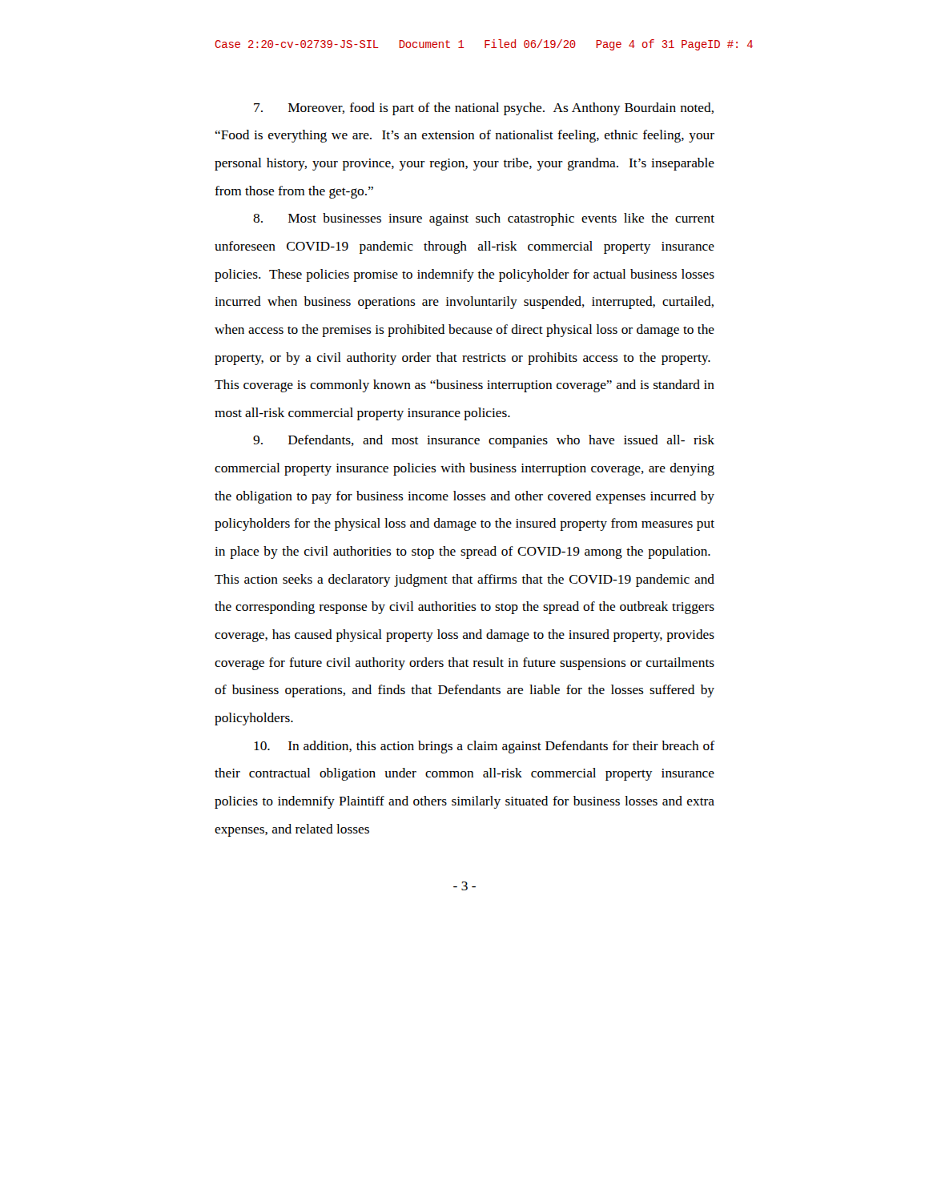Case 2:20-cv-02739-JS-SIL Document 1 Filed 06/19/20 Page 4 of 31 PageID #: 4
7. Moreover, food is part of the national psyche. As Anthony Bourdain noted, “Food is everything we are. It’s an extension of nationalist feeling, ethnic feeling, your personal history, your province, your region, your tribe, your grandma. It’s inseparable from those from the get-go.”
8. Most businesses insure against such catastrophic events like the current unforeseen COVID-19 pandemic through all-risk commercial property insurance policies. These policies promise to indemnify the policyholder for actual business losses incurred when business operations are involuntarily suspended, interrupted, curtailed, when access to the premises is prohibited because of direct physical loss or damage to the property, or by a civil authority order that restricts or prohibits access to the property. This coverage is commonly known as “business interruption coverage” and is standard in most all-risk commercial property insurance policies.
9. Defendants, and most insurance companies who have issued all- risk commercial property insurance policies with business interruption coverage, are denying the obligation to pay for business income losses and other covered expenses incurred by policyholders for the physical loss and damage to the insured property from measures put in place by the civil authorities to stop the spread of COVID-19 among the population. This action seeks a declaratory judgment that affirms that the COVID-19 pandemic and the corresponding response by civil authorities to stop the spread of the outbreak triggers coverage, has caused physical property loss and damage to the insured property, provides coverage for future civil authority orders that result in future suspensions or curtailments of business operations, and finds that Defendants are liable for the losses suffered by policyholders.
10. In addition, this action brings a claim against Defendants for their breach of their contractual obligation under common all-risk commercial property insurance policies to indemnify Plaintiff and others similarly situated for business losses and extra expenses, and related losses
- 3 -